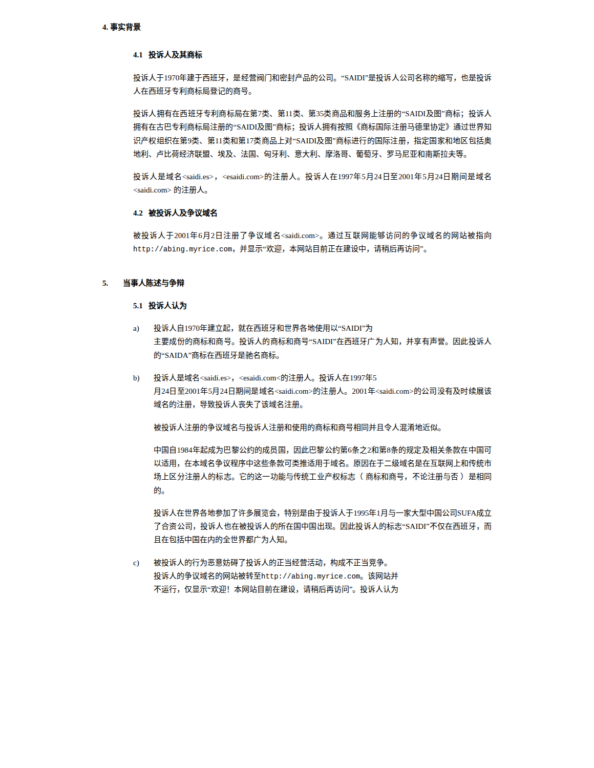4. 事实背景
4.1 投诉人及其商标
投诉人于1970年建于西班牙，是经营阀门和密封产品的公司。“SAIDI”是投诉人公司名称的缩写，也是投诉人在西班牙专利商标局登记的商号。
投诉人拥有在西班牙专利商标局在第7类、第11类、第35类商品和服务上注册的“SAIDI及图”商标；投诉人拥有在古巴专利商标局注册的“SAIDI及图”商标；投诉人拥有按照《商标国际注册马德里协定》通过世界知识产权组织在第9类、第11类和第17类商品上对“SAIDI及图”商标进行的国际注册，指定国家和地区包括奥地利、卢比荷经济联盟、埃及、法国、匈牙利、意大利、摩洛哥、葡萄牙、罗马尼亚和南斯拉夫等。
投诉人是域名<saidi.es>，<esaidi.com>的注册人。投诉人在1997年5月24日至2001年5月24日期间是域名<saidi.com> 的注册人。
4.2 被投诉人及争议域名
被投诉人于2001年6月2日注册了争议域名<saidi.com>。通过互联网能够访问的争议域名的网站被指向http://abing.myrice.com，并显示“欢迎，本网站目前正在建设中，请稍后再访问”。
5.
当事人陈述与争辩
5.1 投诉人认为
a)
投诉人自1970年建立起，就在西班牙和世界各地使用以“SAIDI”为
主要成份的商标和商号。投诉人的商标和商号“SAIDI”在西班牙广为人知，并享有声誉。因此投诉人的“SAIDA”商标在西班牙是驰名商标。
b)
投诉人是域名<saidi.es>，<esaidi.com<的注册人。投诉人在1997年5
月24日至2001年5月24日期间是域名<saidi.com>的注册人。2001年<saidi.com>的公司没有及时续展该域名的注册，导致投诉人丧失了该域名注册。
被投诉人注册的争议域名与投诉人注册和使用的商标和商号相同并且令人混淆地近似。
中国自1984年起成为巴黎公约的成员国，因此巴黎公约第6条之2和第8条的规定及相关条款在中国可以适用，在本域名争议程序中这些条款可类推适用于域名。原因在于二级域名是在互联网上和传统市场上区分注册人的标志。它的这一功能与传统工业产权标志（ 商标和商号，不论注册与否 ）是相同的。
投诉人在世界各地参加了许多展览会，特别是由于投诉人于1995年1月与一家大型中国公司SUFA成立了合资公司，投诉人也在被投诉人的所在国中国出现。因此投诉人的标志“SAIDI”不仅在西班牙，而且在包括中国在内的全世界都广为人知。
c)
被投诉人的行为恶意妨碍了投诉人的正当经营活动，构成不正当竞争。
投诉人的争议域名的网站被转至http://abing.myrice.com。该网站并
不运行，仅显示“欢迎！本网站目前在建设，请稍后再访问”。投诉人认为